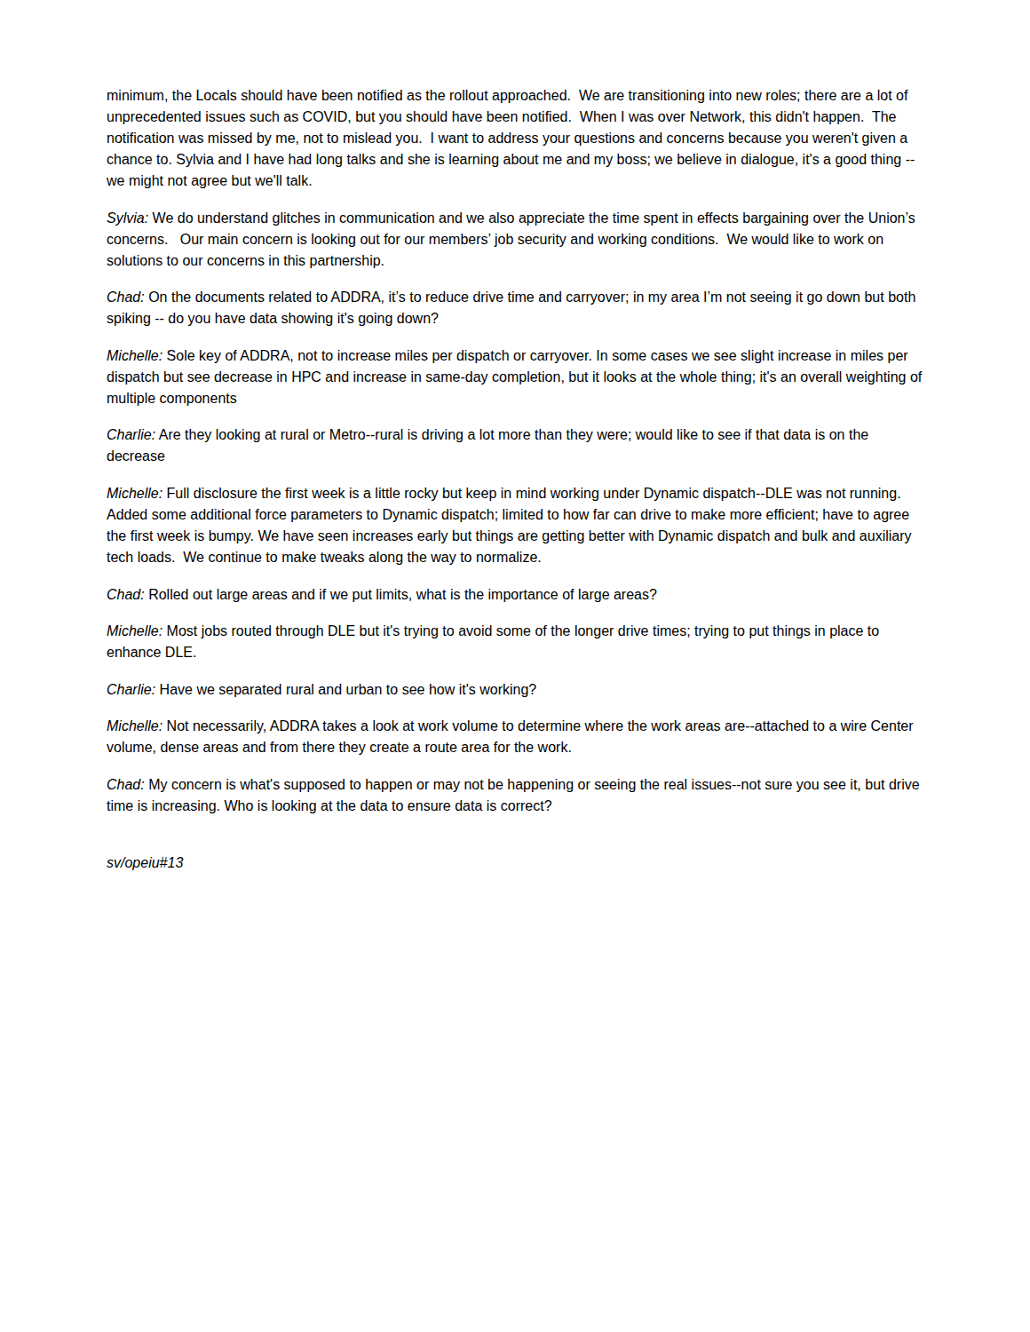minimum, the Locals should have been notified as the rollout approached. We are transitioning into new roles; there are a lot of unprecedented issues such as COVID, but you should have been notified. When I was over Network, this didn't happen. The notification was missed by me, not to mislead you. I want to address your questions and concerns because you weren't given a chance to. Sylvia and I have had long talks and she is learning about me and my boss; we believe in dialogue, it's a good thing -- we might not agree but we'll talk.
Sylvia: We do understand glitches in communication and we also appreciate the time spent in effects bargaining over the Union’s concerns. Our main concern is looking out for our members’ job security and working conditions. We would like to work on solutions to our concerns in this partnership.
Chad: On the documents related to ADDRA, it’s to reduce drive time and carryover; in my area I’m not seeing it go down but both spiking -- do you have data showing it's going down?
Michelle: Sole key of ADDRA, not to increase miles per dispatch or carryover. In some cases we see slight increase in miles per dispatch but see decrease in HPC and increase in same-day completion, but it looks at the whole thing; it's an overall weighting of multiple components
Charlie: Are they looking at rural or Metro--rural is driving a lot more than they were; would like to see if that data is on the decrease
Michelle: Full disclosure the first week is a little rocky but keep in mind working under Dynamic dispatch--DLE was not running. Added some additional force parameters to Dynamic dispatch; limited to how far can drive to make more efficient; have to agree the first week is bumpy. We have seen increases early but things are getting better with Dynamic dispatch and bulk and auxiliary tech loads. We continue to make tweaks along the way to normalize.
Chad: Rolled out large areas and if we put limits, what is the importance of large areas?
Michelle: Most jobs routed through DLE but it's trying to avoid some of the longer drive times; trying to put things in place to enhance DLE.
Charlie: Have we separated rural and urban to see how it's working?
Michelle: Not necessarily, ADDRA takes a look at work volume to determine where the work areas are--attached to a wire Center volume, dense areas and from there they create a route area for the work.
Chad: My concern is what's supposed to happen or may not be happening or seeing the real issues--not sure you see it, but drive time is increasing. Who is looking at the data to ensure data is correct?
sv/opeiu#13